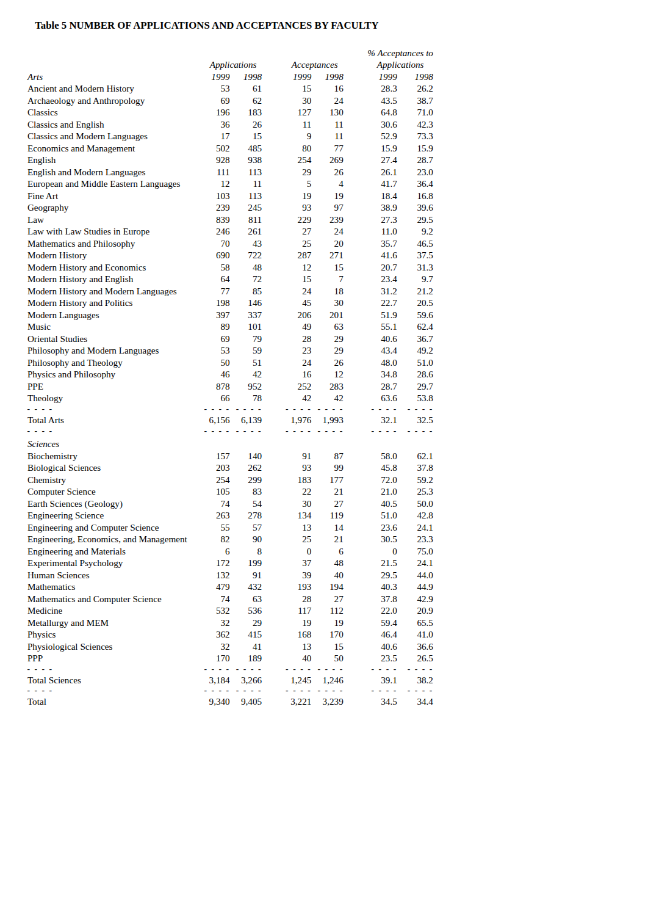Table 5 NUMBER OF APPLICATIONS AND ACCEPTANCES BY FACULTY
| | | | | | % Acceptances to |
| --- | --- | --- | --- | --- | --- |
| | Applications | | Acceptances | | Applications |
| Arts | 1999 | 1998 | | 1999 | 1998 | | 1999 | 1998 |
| Ancient and Modern History | 53 | 61 | | 15 | 16 | | 28.3 | 26.2 |
| Archaeology and Anthropology | 69 | 62 | | 30 | 24 | | 43.5 | 38.7 |
| Classics | 196 | 183 | | 127 | 130 | | 64.8 | 71.0 |
| Classics and English | 36 | 26 | | 11 | 11 | | 30.6 | 42.3 |
| Classics and Modern Languages | 17 | 15 | | 9 | 11 | | 52.9 | 73.3 |
| Economics and Management | 502 | 485 | | 80 | 77 | | 15.9 | 15.9 |
| English | 928 | 938 | | 254 | 269 | | 27.4 | 28.7 |
| English and Modern Languages | 111 | 113 | | 29 | 26 | | 26.1 | 23.0 |
| European and Middle Eastern Languages | 12 | 11 | | 5 | 4 | | 41.7 | 36.4 |
| Fine Art | 103 | 113 | | 19 | 19 | | 18.4 | 16.8 |
| Geography | 239 | 245 | | 93 | 97 | | 38.9 | 39.6 |
| Law | 839 | 811 | | 229 | 239 | | 27.3 | 29.5 |
| Law with Law Studies in Europe | 246 | 261 | | 27 | 24 | | 11.0 | 9.2 |
| Mathematics and Philosophy | 70 | 43 | | 25 | 20 | | 35.7 | 46.5 |
| Modern History | 690 | 722 | | 287 | 271 | | 41.6 | 37.5 |
| Modern History and Economics | 58 | 48 | | 12 | 15 | | 20.7 | 31.3 |
| Modern History and English | 64 | 72 | | 15 | 7 | | 23.4 | 9.7 |
| Modern History and Modern Languages | 77 | 85 | | 24 | 18 | | 31.2 | 21.2 |
| Modern History and Politics | 198 | 146 | | 45 | 30 | | 22.7 | 20.5 |
| Modern Languages | 397 | 337 | | 206 | 201 | | 51.9 | 59.6 |
| Music | 89 | 101 | | 49 | 63 | | 55.1 | 62.4 |
| Oriental Studies | 69 | 79 | | 28 | 29 | | 40.6 | 36.7 |
| Philosophy and Modern Languages | 53 | 59 | | 23 | 29 | | 43.4 | 49.2 |
| Philosophy and Theology | 50 | 51 | | 24 | 26 | | 48.0 | 51.0 |
| Physics and Philosophy | 46 | 42 | | 16 | 12 | | 34.8 | 28.6 |
| PPE | 878 | 952 | | 252 | 283 | | 28.7 | 29.7 |
| Theology | 66 | 78 | | 42 | 42 | | 63.6 | 53.8 |
| - - - - | - - - - | - - - - | | - - - - | - - - - | | - - - - | - - - - |
| Total Arts | 6,156 | 6,139 | | 1,976 | 1,993 | | 32.1 | 32.5 |
| - - - - | - - - - | - - - - | | - - - - | - - - - | | - - - - | - - - - |
| Sciences | |
| Biochemistry | 157 | 140 | | 91 | 87 | | 58.0 | 62.1 |
| Biological Sciences | 203 | 262 | | 93 | 99 | | 45.8 | 37.8 |
| Chemistry | 254 | 299 | | 183 | 177 | | 72.0 | 59.2 |
| Computer Science | 105 | 83 | | 22 | 21 | | 21.0 | 25.3 |
| Earth Sciences (Geology) | 74 | 54 | | 30 | 27 | | 40.5 | 50.0 |
| Engineering Science | 263 | 278 | | 134 | 119 | | 51.0 | 42.8 |
| Engineering and Computer Science | 55 | 57 | | 13 | 14 | | 23.6 | 24.1 |
| Engineering, Economics, and Management | 82 | 90 | | 25 | 21 | | 30.5 | 23.3 |
| Engineering and Materials | 6 | 8 | | 0 | 6 | | 0 | 75.0 |
| Experimental Psychology | 172 | 199 | | 37 | 48 | | 21.5 | 24.1 |
| Human Sciences | 132 | 91 | | 39 | 40 | | 29.5 | 44.0 |
| Mathematics | 479 | 432 | | 193 | 194 | | 40.3 | 44.9 |
| Mathematics and Computer Science | 74 | 63 | | 28 | 27 | | 37.8 | 42.9 |
| Medicine | 532 | 536 | | 117 | 112 | | 22.0 | 20.9 |
| Metallurgy and MEM | 32 | 29 | | 19 | 19 | | 59.4 | 65.5 |
| Physics | 362 | 415 | | 168 | 170 | | 46.4 | 41.0 |
| Physiological Sciences | 32 | 41 | | 13 | 15 | | 40.6 | 36.6 |
| PPP | 170 | 189 | | 40 | 50 | | 23.5 | 26.5 |
| - - - - | - - - - | - - - - | | - - - - | - - - - | | - - - - | - - - - |
| Total Sciences | 3,184 | 3,266 | | 1,245 | 1,246 | | 39.1 | 38.2 |
| - - - - | - - - - | - - - - | | - - - - | - - - - | | - - - - | - - - - |
| Total | 9,340 | 9,405 | | 3,221 | 3,239 | | 34.5 | 34.4 |